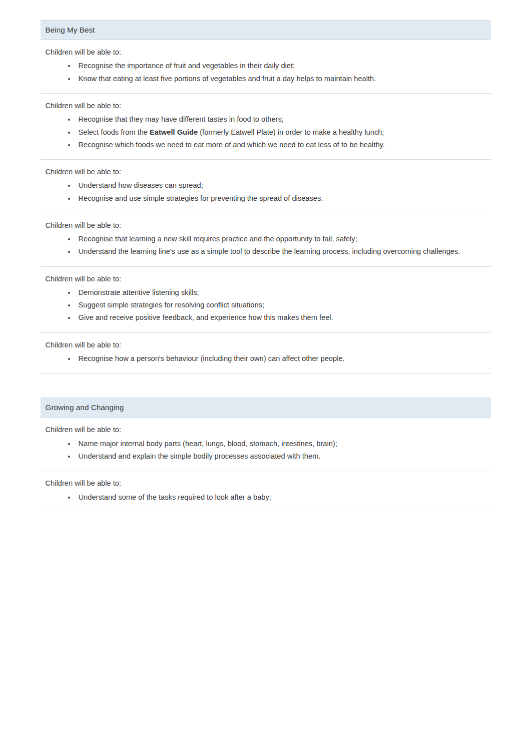Being My Best
Children will be able to:
Recognise the importance of fruit and vegetables in their daily diet;
Know that eating at least five portions of vegetables and fruit a day helps to maintain health.
Children will be able to:
Recognise that they may have different tastes in food to others;
Select foods from the Eatwell Guide (formerly Eatwell Plate) in order to make a healthy lunch;
Recognise which foods we need to eat more of and which we need to eat less of to be healthy.
Children will be able to:
Understand how diseases can spread;
Recognise and use simple strategies for preventing the spread of diseases.
Children will be able to:
Recognise that learning a new skill requires practice and the opportunity to fail, safely;
Understand the learning line's use as a simple tool to describe the learning process, including overcoming challenges.
Children will be able to:
Demonstrate attentive listening skills;
Suggest simple strategies for resolving conflict situations;
Give and receive positive feedback, and experience how this makes them feel.
Children will be able to:
Recognise how a person's behaviour (including their own) can affect other people.
Growing and Changing
Children will be able to:
Name major internal body parts (heart, lungs, blood, stomach, intestines, brain);
Understand and explain the simple bodily processes associated with them.
Children will be able to:
Understand some of the tasks required to look after a baby;